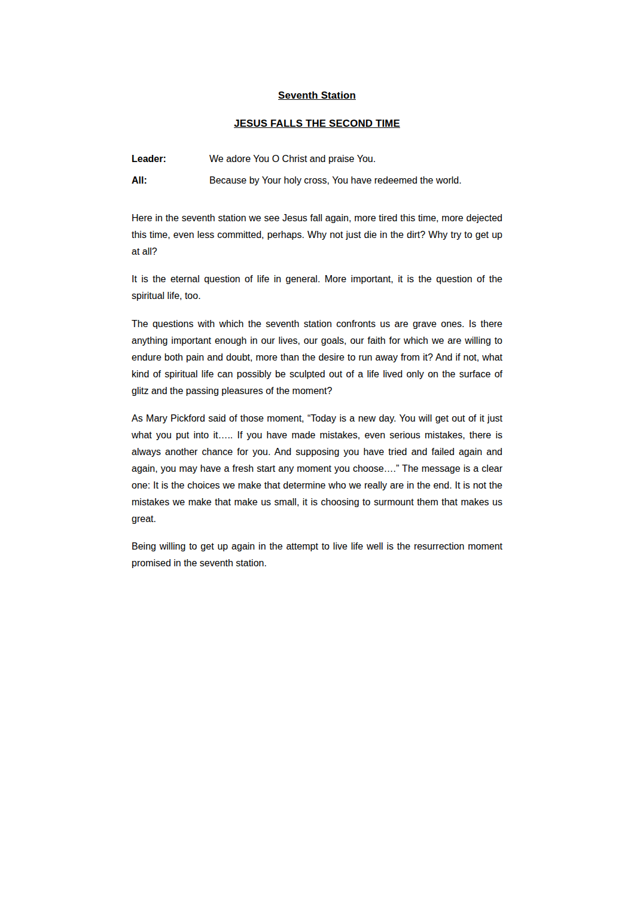Seventh Station
JESUS FALLS THE SECOND TIME
Leader: We adore You O Christ and praise You.
All: Because by Your holy cross, You have redeemed the world.
Here in the seventh station we see Jesus fall again, more tired this time, more dejected this time, even less committed, perhaps. Why not just die in the dirt? Why try to get up at all?
It is the eternal question of life in general. More important, it is the question of the spiritual life, too.
The questions with which the seventh station confronts us are grave ones. Is there anything important enough in our lives, our goals, our faith for which we are willing to endure both pain and doubt, more than the desire to run away from it? And if not, what kind of spiritual life can possibly be sculpted out of a life lived only on the surface of glitz and the passing pleasures of the moment?
As Mary Pickford said of those moment, “Today is a new day. You will get out of it just what you put into it….. If you have made mistakes, even serious mistakes, there is always another chance for you. And supposing you have tried and failed again and again, you may have a fresh start any moment you choose….” The message is a clear one: It is the choices we make that determine who we really are in the end. It is not the mistakes we make that make us small, it is choosing to surmount them that makes us great.
Being willing to get up again in the attempt to live life well is the resurrection moment promised in the seventh station.